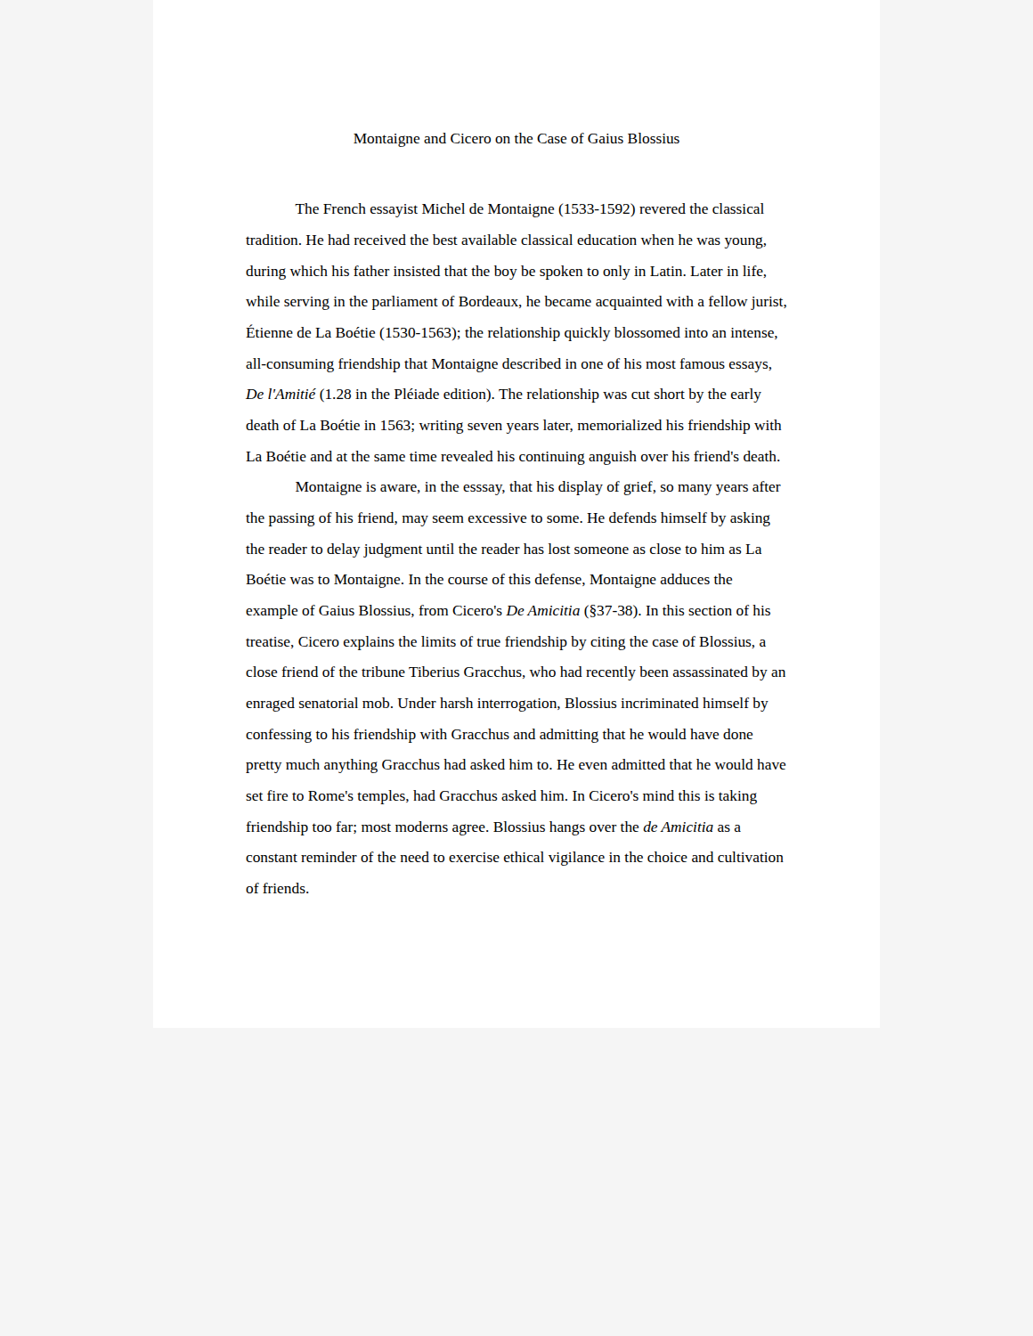Montaigne and Cicero on the Case of Gaius Blossius
The French essayist Michel de Montaigne (1533-1592) revered the classical tradition. He had received the best available classical education when he was young, during which his father insisted that the boy be spoken to only in Latin. Later in life, while serving in the parliament of Bordeaux, he became acquainted with a fellow jurist, Étienne de La Boétie (1530-1563); the relationship quickly blossomed into an intense, all-consuming friendship that Montaigne described in one of his most famous essays, De l'Amitié (1.28 in the Pléiade edition). The relationship was cut short by the early death of La Boétie in 1563; writing seven years later, memorialized his friendship with La Boétie and at the same time revealed his continuing anguish over his friend's death.
Montaigne is aware, in the esssay, that his display of grief, so many years after the passing of his friend, may seem excessive to some. He defends himself by asking the reader to delay judgment until the reader has lost someone as close to him as La Boétie was to Montaigne. In the course of this defense, Montaigne adduces the example of Gaius Blossius, from Cicero's De Amicitia (§37-38). In this section of his treatise, Cicero explains the limits of true friendship by citing the case of Blossius, a close friend of the tribune Tiberius Gracchus, who had recently been assassinated by an enraged senatorial mob. Under harsh interrogation, Blossius incriminated himself by confessing to his friendship with Gracchus and admitting that he would have done pretty much anything Gracchus had asked him to. He even admitted that he would have set fire to Rome's temples, had Gracchus asked him. In Cicero's mind this is taking friendship too far; most moderns agree. Blossius hangs over the de Amicitia as a constant reminder of the need to exercise ethical vigilance in the choice and cultivation of friends.